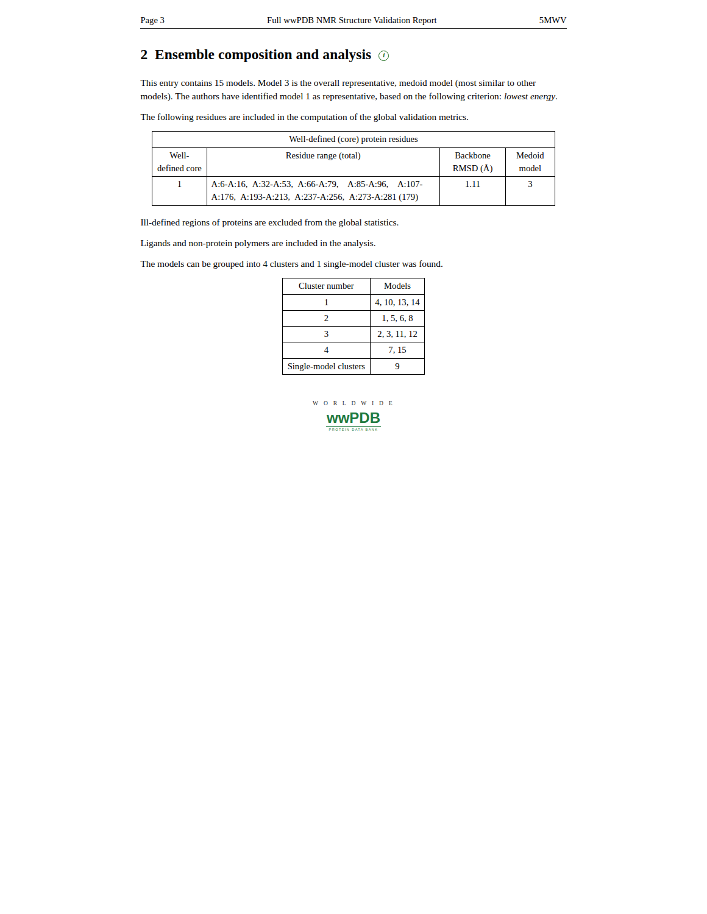Page 3
Full wwPDB NMR Structure Validation Report
5MWV
2 Ensemble composition and analysis i
This entry contains 15 models. Model 3 is the overall representative, medoid model (most similar to other models). The authors have identified model 1 as representative, based on the following criterion: lowest energy.
The following residues are included in the computation of the global validation metrics.
| Well-defined (core) protein residues |
| --- |
| Well-defined core | Residue range (total) | Backbone RMSD (Å) | Medoid model |
| 1 | A:6-A:16, A:32-A:53, A:66-A:79, A:85-A:96, A:107-A:176, A:193-A:213, A:237-A:256, A:273-A:281 (179) | 1.11 | 3 |
Ill-defined regions of proteins are excluded from the global statistics.
Ligands and non-protein polymers are included in the analysis.
The models can be grouped into 4 clusters and 1 single-model cluster was found.
| Cluster number | Models |
| --- | --- |
| 1 | 4, 10, 13, 14 |
| 2 | 1, 5, 6, 8 |
| 3 | 2, 3, 11, 12 |
| 4 | 7, 15 |
| Single-model clusters | 9 |
W O R L D W I D E
wwPDB PROTEIN DATA BANK